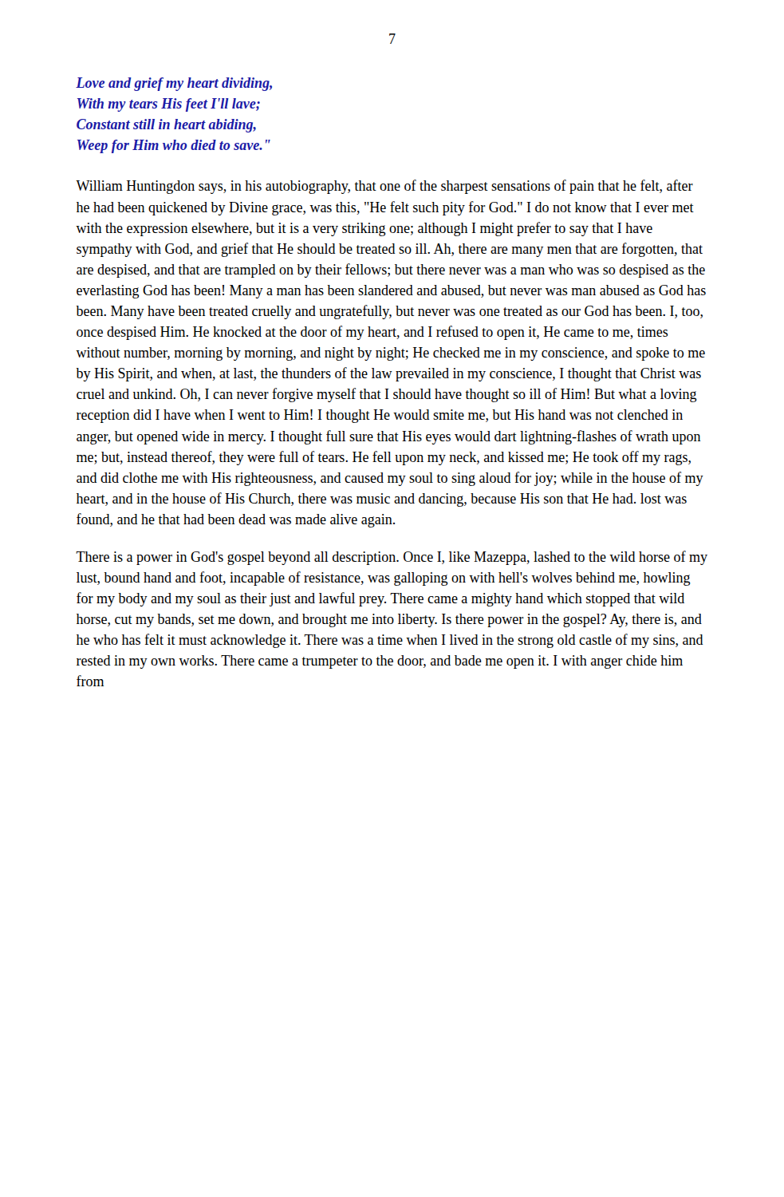7
Love and grief my heart dividing,
With my tears His feet I'll lave;
Constant still in heart abiding,
Weep for Him who died to save."
William Huntingdon says, in his autobiography, that one of the sharpest sensations of pain that he felt, after he had been quickened by Divine grace, was this, "He felt such pity for God." I do not know that I ever met with the expression elsewhere, but it is a very striking one; although I might prefer to say that I have sympathy with God, and grief that He should be treated so ill. Ah, there are many men that are forgotten, that are despised, and that are trampled on by their fellows; but there never was a man who was so despised as the everlasting God has been! Many a man has been slandered and abused, but never was man abused as God has been. Many have been treated cruelly and ungratefully, but never was one treated as our God has been. I, too, once despised Him. He knocked at the door of my heart, and I refused to open it, He came to me, times without number, morning by morning, and night by night; He checked me in my conscience, and spoke to me by His Spirit, and when, at last, the thunders of the law prevailed in my conscience, I thought that Christ was cruel and unkind. Oh, I can never forgive myself that I should have thought so ill of Him! But what a loving reception did I have when I went to Him! I thought He would smite me, but His hand was not clenched in anger, but opened wide in mercy. I thought full sure that His eyes would dart lightning-flashes of wrath upon me; but, instead thereof, they were full of tears. He fell upon my neck, and kissed me; He took off my rags, and did clothe me with His righteousness, and caused my soul to sing aloud for joy; while in the house of my heart, and in the house of His Church, there was music and dancing, because His son that He had. lost was found, and he that had been dead was made alive again.
There is a power in God's gospel beyond all description. Once I, like Mazeppa, lashed to the wild horse of my lust, bound hand and foot, incapable of resistance, was galloping on with hell's wolves behind me, howling for my body and my soul as their just and lawful prey. There came a mighty hand which stopped that wild horse, cut my bands, set me down, and brought me into liberty. Is there power in the gospel? Ay, there is, and he who has felt it must acknowledge it. There was a time when I lived in the strong old castle of my sins, and rested in my own works. There came a trumpeter to the door, and bade me open it. I with anger chide him from